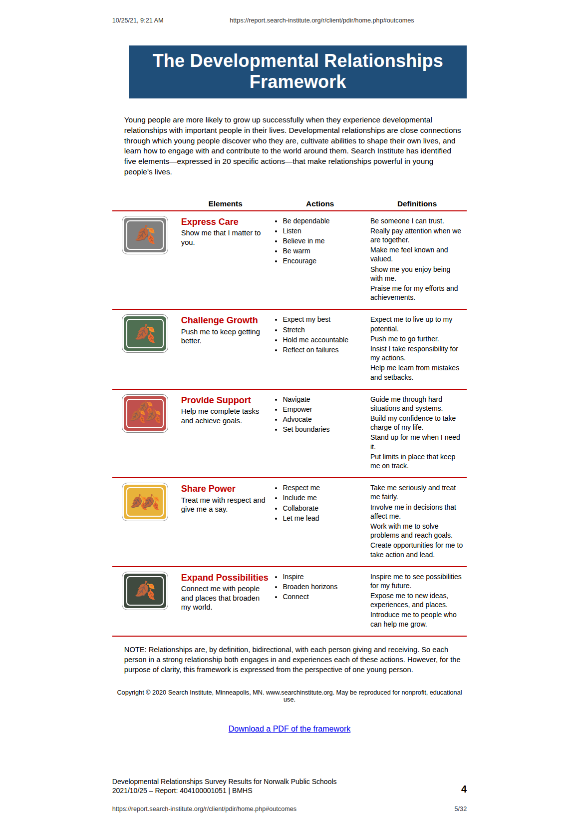10/25/21, 9:21 AM
https://report.search-institute.org/r/client/pdir/home.php#outcomes
The Developmental Relationships Framework
Young people are more likely to grow up successfully when they experience developmental relationships with important people in their lives. Developmental relationships are close connections through which young people discover who they are, cultivate abilities to shape their own lives, and learn how to engage with and contribute to the world around them. Search Institute has identified five elements—expressed in 20 specific actions—that make relationships powerful in young people’s lives.
| | Elements | Actions | Definitions |
| --- | --- | --- | --- |
| 🍂 | Express Care Show me that I matter to you. | Be dependable Listen Believe in me Be warm Encourage | Be someone I can trust. Really pay attention when we are together. Make me feel known and valued. Show me you enjoy being with me. Praise me for my efforts and achievements. |
| 🍂 | Challenge Growth Push me to keep getting better. | Expect my best Stretch Hold me accountable Reflect on failures | Expect me to live up to my potential. Push me to go further. Insist I take responsibility for my actions. Help me learn from mistakes and setbacks. |
| 🍂 🍂 🍂 | Provide Support Help me complete tasks and achieve goals. | Navigate Empower Advocate Set boundaries | Guide me through hard situations and systems. Build my confidence to take charge of my life. Stand up for me when I need it. Put limits in place that keep me on track. |
| 🍂 🍂 | Share Power Treat me with respect and give me a say. | Respect me Include me Collaborate Let me lead | Take me seriously and treat me fairly. Involve me in decisions that affect me. Work with me to solve problems and reach goals. Create opportunities for me to take action and lead. |
| 🍂 | Expand Possibilities Connect me with people and places that broaden my world. | Inspire Broaden horizons Connect | Inspire me to see possibilities for my future. Expose me to new ideas, experiences, and places. Introduce me to people who can help me grow. |
NOTE: Relationships are, by definition, bidirectional, with each person giving and receiving. So each person in a strong relationship both engages in and experiences each of these actions. However, for the purpose of clarity, this framework is expressed from the perspective of one young person.
Copyright © 2020 Search Institute, Minneapolis, MN. www.searchinstitute.org. May be reproduced for nonprofit, educational use.
Download a PDF of the framework
Developmental Relationships Survey Results for Norwalk Public Schools
2021/10/25 – Report: 404100001051 | BMHS
4
https://report.search-institute.org/r/client/pdir/home.php#outcomes
5/32